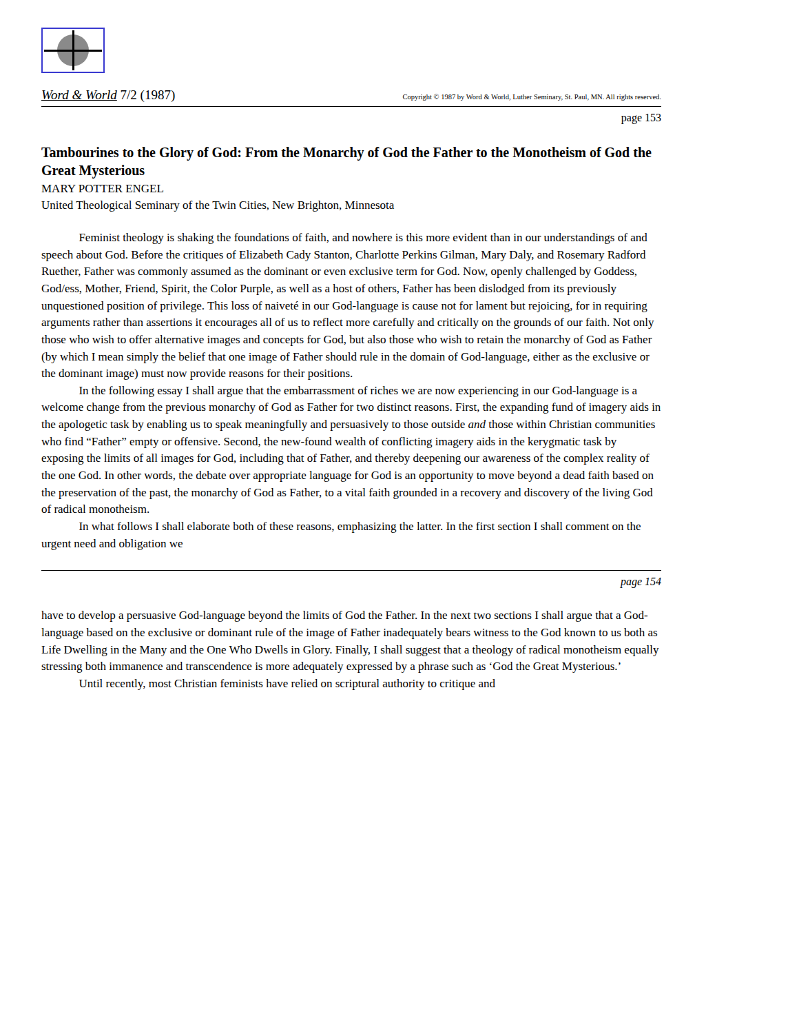Word & World 7/2 (1987)
Copyright © 1987 by Word & World, Luther Seminary, St. Paul, MN. All rights reserved.
page 153
Tambourines to the Glory of God: From the Monarchy of God the Father to the Monotheism of God the Great Mysterious
Mary Potter Engel
United Theological Seminary of the Twin Cities, New Brighton, Minnesota
Feminist theology is shaking the foundations of faith, and nowhere is this more evident than in our understandings of and speech about God. Before the critiques of Elizabeth Cady Stanton, Charlotte Perkins Gilman, Mary Daly, and Rosemary Radford Ruether, Father was commonly assumed as the dominant or even exclusive term for God. Now, openly challenged by Goddess, God/ess, Mother, Friend, Spirit, the Color Purple, as well as a host of others, Father has been dislodged from its previously unquestioned position of privilege. This loss of naiveté in our God-language is cause not for lament but rejoicing, for in requiring arguments rather than assertions it encourages all of us to reflect more carefully and critically on the grounds of our faith. Not only those who wish to offer alternative images and concepts for God, but also those who wish to retain the monarchy of God as Father (by which I mean simply the belief that one image of Father should rule in the domain of God-language, either as the exclusive or the dominant image) must now provide reasons for their positions.
In the following essay I shall argue that the embarrassment of riches we are now experiencing in our God-language is a welcome change from the previous monarchy of God as Father for two distinct reasons. First, the expanding fund of imagery aids in the apologetic task by enabling us to speak meaningfully and persuasively to those outside and those within Christian communities who find “Father” empty or offensive. Second, the new-found wealth of conflicting imagery aids in the kerygmatic task by exposing the limits of all images for God, including that of Father, and thereby deepening our awareness of the complex reality of the one God. In other words, the debate over appropriate language for God is an opportunity to move beyond a dead faith based on the preservation of the past, the monarchy of God as Father, to a vital faith grounded in a recovery and discovery of the living God of radical monotheism.
In what follows I shall elaborate both of these reasons, emphasizing the latter. In the first section I shall comment on the urgent need and obligation we
page 154
have to develop a persuasive God-language beyond the limits of God the Father. In the next two sections I shall argue that a God-language based on the exclusive or dominant rule of the image of Father inadequately bears witness to the God known to us both as Life Dwelling in the Many and the One Who Dwells in Glory. Finally, I shall suggest that a theology of radical monotheism equally stressing both immanence and transcendence is more adequately expressed by a phrase such as ‘God the Great Mysterious.’
Until recently, most Christian feminists have relied on scriptural authority to critique and